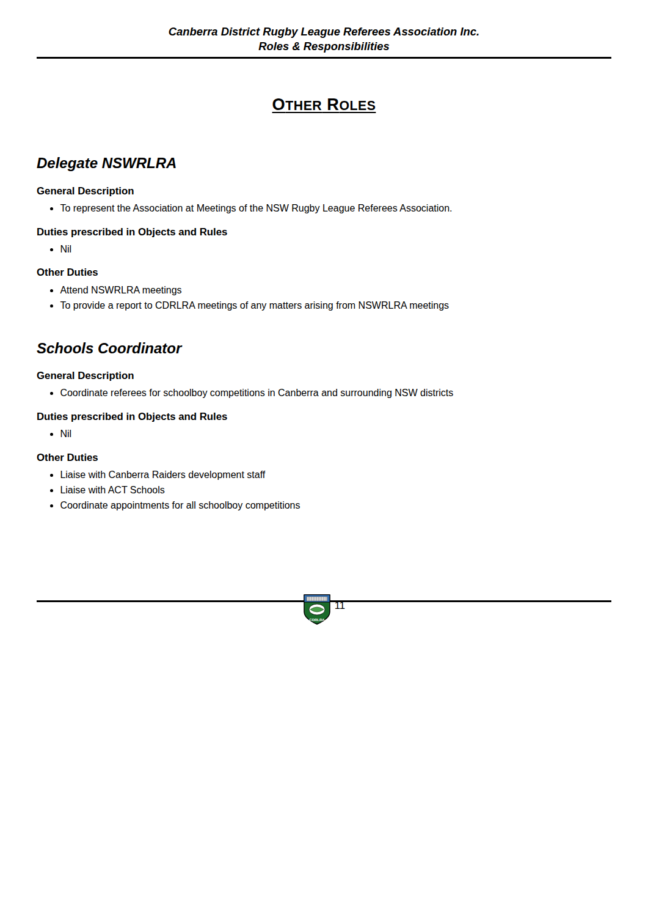Canberra District Rugby League Referees Association Inc.
Roles & Responsibilities
OTHER ROLES
Delegate NSWRLRA
General Description
To represent the Association at Meetings of the NSW Rugby League Referees Association.
Duties prescribed in Objects and Rules
Nil
Other Duties
Attend NSWRLRA meetings
To provide a report to CDRLRA meetings of any matters arising from NSWRLRA meetings
Schools Coordinator
General Description
Coordinate referees for schoolboy competitions in Canberra and surrounding NSW districts
Duties prescribed in Objects and Rules
Nil
Other Duties
Liaise with Canberra Raiders development staff
Liaise with ACT Schools
Coordinate appointments for all schoolboy competitions
CDRLRA 11